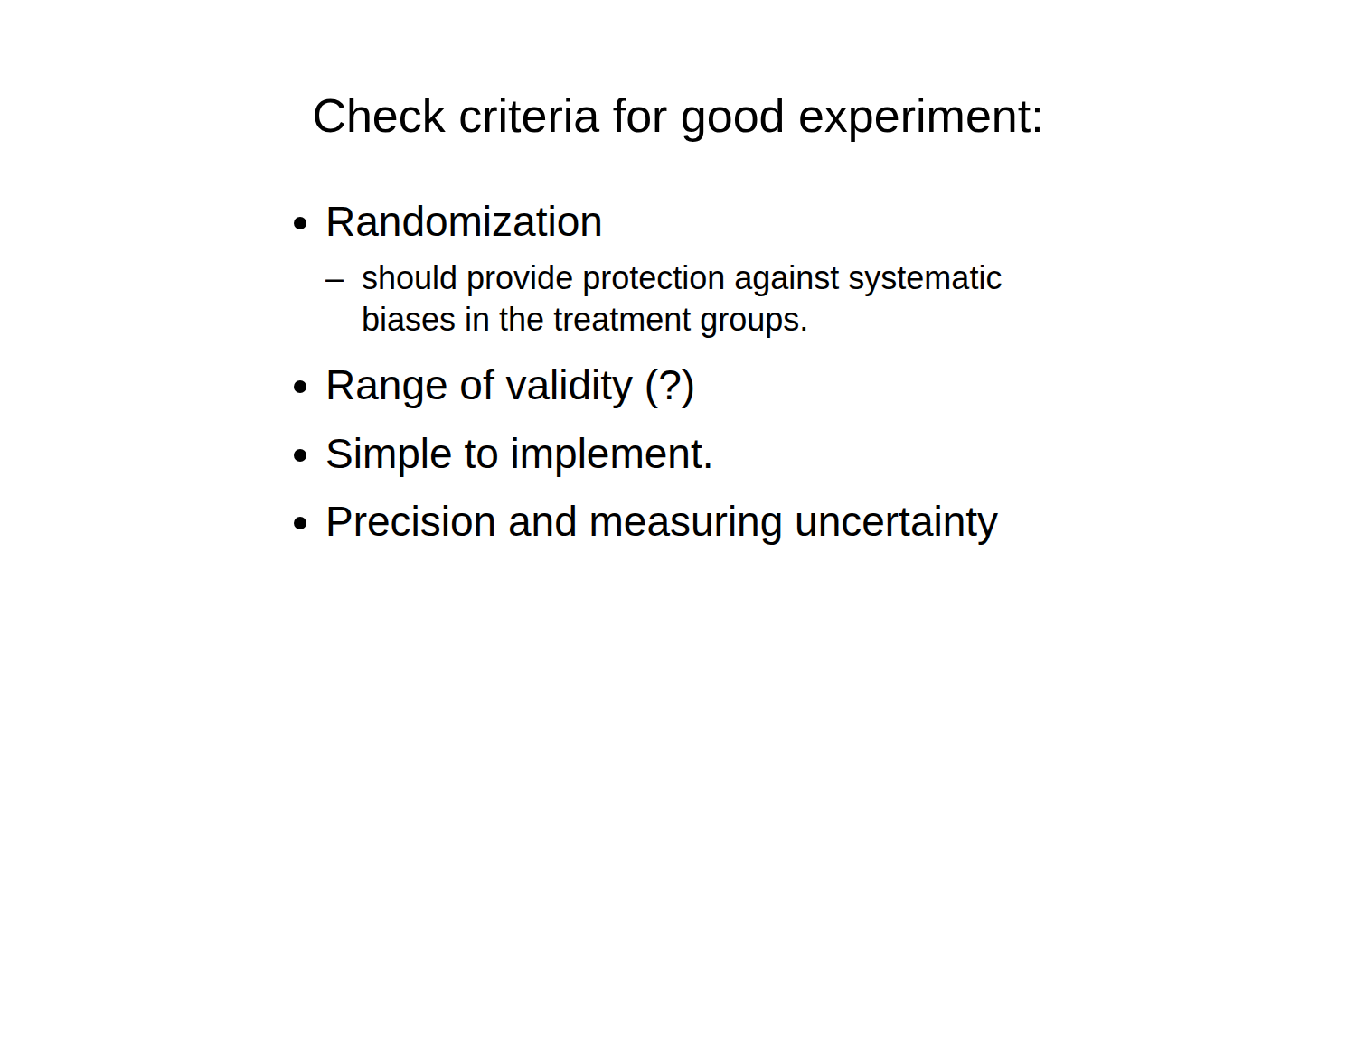Check criteria for good experiment:
Randomization
should provide protection against systematic biases in the treatment groups.
Range of validity (?)
Simple to implement.
Precision and measuring uncertainty